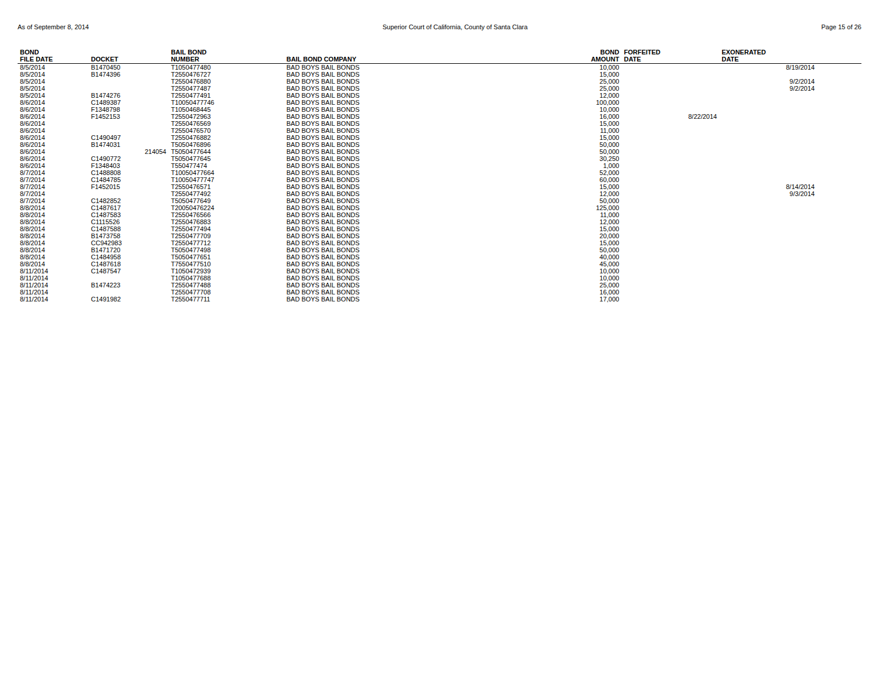As of September 8, 2014
Superior Court of California, County of Santa Clara
Page 15 of 26
| BOND FILE DATE | DOCKET | BAIL BOND NUMBER | BAIL BOND COMPANY | BOND AMOUNT | FORFEITED DATE | EXONERATED DATE | |
| --- | --- | --- | --- | --- | --- | --- | --- |
| 8/5/2014 | B1470450 | T1050477480 | BAD BOYS BAIL BONDS | 10,000 | | 8/19/2014 | |
| 8/5/2014 | B1474396 | T2550476727 | BAD BOYS BAIL BONDS | 15,000 | | | |
| 8/5/2014 | | T2550476880 | BAD BOYS BAIL BONDS | 25,000 | | 9/2/2014 | |
| 8/5/2014 | | T2550477487 | BAD BOYS BAIL BONDS | 25,000 | | 9/2/2014 | |
| 8/5/2014 | B1474276 | T2550477491 | BAD BOYS BAIL BONDS | 12,000 | | | |
| 8/6/2014 | C1489387 | T10050477746 | BAD BOYS BAIL BONDS | 100,000 | | | |
| 8/6/2014 | F1348798 | T1050468445 | BAD BOYS BAIL BONDS | 10,000 | | | |
| 8/6/2014 | F1452153 | T2550472963 | BAD BOYS BAIL BONDS | 16,000 | 8/22/2014 | | |
| 8/6/2014 | | T2550476569 | BAD BOYS BAIL BONDS | 15,000 | | | |
| 8/6/2014 | | T2550476570 | BAD BOYS BAIL BONDS | 11,000 | | | |
| 8/6/2014 | C1490497 | T2550476882 | BAD BOYS BAIL BONDS | 15,000 | | | |
| 8/6/2014 | B1474031 | T5050476896 | BAD BOYS BAIL BONDS | 50,000 | | | |
| 8/6/2014 | 214054 | T5050477644 | BAD BOYS BAIL BONDS | 50,000 | | | |
| 8/6/2014 | C1490772 | T5050477645 | BAD BOYS BAIL BONDS | 30,250 | | | |
| 8/6/2014 | F1348403 | T550477474 | BAD BOYS BAIL BONDS | 1,000 | | | |
| 8/7/2014 | C1488808 | T10050477664 | BAD BOYS BAIL BONDS | 52,000 | | | |
| 8/7/2014 | C1484785 | T10050477747 | BAD BOYS BAIL BONDS | 60,000 | | | |
| 8/7/2014 | F1452015 | T2550476571 | BAD BOYS BAIL BONDS | 15,000 | | 8/14/2014 | |
| 8/7/2014 | | T2550477492 | BAD BOYS BAIL BONDS | 12,000 | | 9/3/2014 | |
| 8/7/2014 | C1482852 | T5050477649 | BAD BOYS BAIL BONDS | 50,000 | | | |
| 8/8/2014 | C1487617 | T20050476224 | BAD BOYS BAIL BONDS | 125,000 | | | |
| 8/8/2014 | C1487583 | T2550476566 | BAD BOYS BAIL BONDS | 11,000 | | | |
| 8/8/2014 | C1115526 | T2550476883 | BAD BOYS BAIL BONDS | 12,000 | | | |
| 8/8/2014 | C1487588 | T2550477494 | BAD BOYS BAIL BONDS | 15,000 | | | |
| 8/8/2014 | B1473758 | T2550477709 | BAD BOYS BAIL BONDS | 20,000 | | | |
| 8/8/2014 | CC942983 | T2550477712 | BAD BOYS BAIL BONDS | 15,000 | | | |
| 8/8/2014 | B1471720 | T5050477498 | BAD BOYS BAIL BONDS | 50,000 | | | |
| 8/8/2014 | C1484958 | T5050477651 | BAD BOYS BAIL BONDS | 40,000 | | | |
| 8/8/2014 | C1487618 | T7550477510 | BAD BOYS BAIL BONDS | 45,000 | | | |
| 8/11/2014 | C1487547 | T1050472939 | BAD BOYS BAIL BONDS | 10,000 | | | |
| 8/11/2014 | | T1050477688 | BAD BOYS BAIL BONDS | 10,000 | | | |
| 8/11/2014 | B1474223 | T2550477488 | BAD BOYS BAIL BONDS | 25,000 | | | |
| 8/11/2014 | | T2550477708 | BAD BOYS BAIL BONDS | 16,000 | | | |
| 8/11/2014 | C1491982 | T2550477711 | BAD BOYS BAIL BONDS | 17,000 | | | |